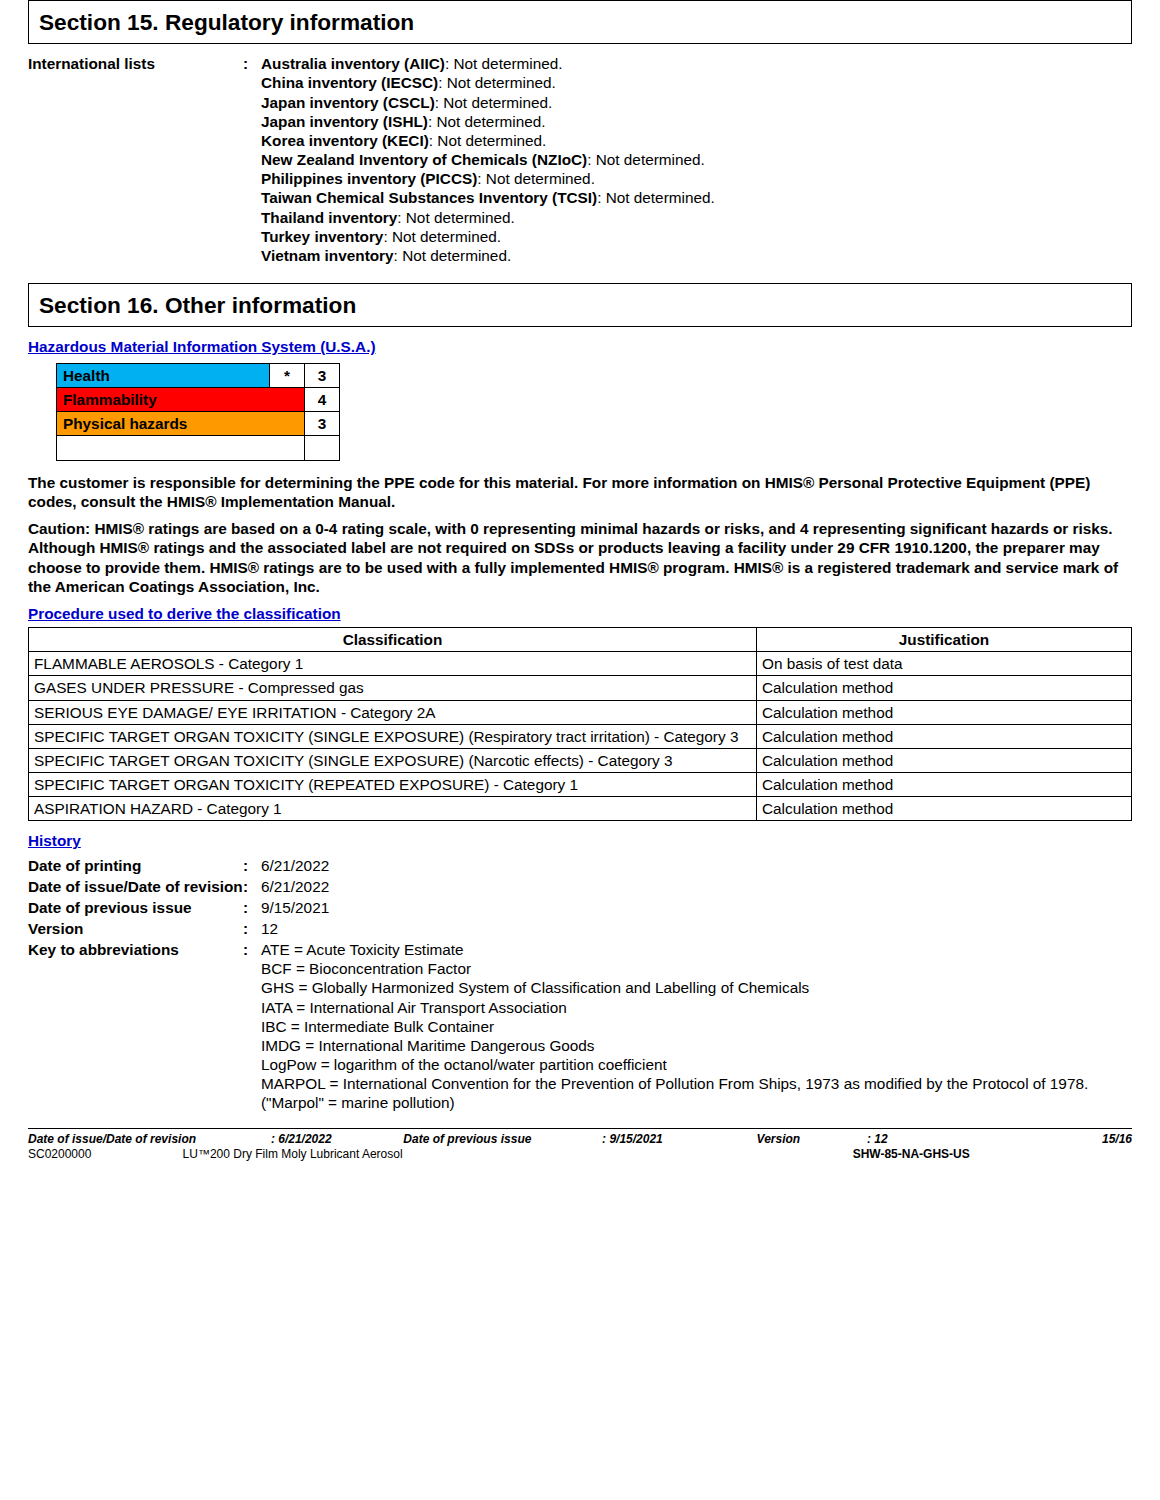Section 15. Regulatory information
| International lists | : | Australia inventory (AIIC) : Not determined. China inventory (IECSC) : Not determined. Japan inventory (CSCL) : Not determined. Japan inventory (ISHL) : Not determined. Korea inventory (KECI) : Not determined. New Zealand Inventory of Chemicals (NZIoC) : Not determined. Philippines inventory (PICCS) : Not determined. Taiwan Chemical Substances Inventory (TCSI) : Not determined. Thailand inventory : Not determined. Turkey inventory : Not determined. Vietnam inventory : Not determined. |
Section 16. Other information
Hazardous Material Information System (U.S.A.)
| Health | * | 3 |
| Flammability | 4 |
| Physical hazards | 3 |
The customer is responsible for determining the PPE code for this material. For more information on HMIS® Personal Protective Equipment (PPE) codes, consult the HMIS® Implementation Manual.
Caution: HMIS® ratings are based on a 0-4 rating scale, with 0 representing minimal hazards or risks, and 4 representing significant hazards or risks. Although HMIS® ratings and the associated label are not required on SDSs or products leaving a facility under 29 CFR 1910.1200, the preparer may choose to provide them. HMIS® ratings are to be used with a fully implemented HMIS® program. HMIS® is a registered trademark and service mark of the American Coatings Association, Inc.
Procedure used to derive the classification
| Classification | Justification |
| --- | --- |
| FLAMMABLE AEROSOLS - Category 1 | On basis of test data |
| GASES UNDER PRESSURE - Compressed gas | Calculation method |
| SERIOUS EYE DAMAGE/ EYE IRRITATION - Category 2A | Calculation method |
| SPECIFIC TARGET ORGAN TOXICITY (SINGLE EXPOSURE) (Respiratory tract irritation) - Category 3 | Calculation method |
| SPECIFIC TARGET ORGAN TOXICITY (SINGLE EXPOSURE) (Narcotic effects) - Category 3 | Calculation method |
| SPECIFIC TARGET ORGAN TOXICITY (REPEATED EXPOSURE) - Category 1 | Calculation method |
| ASPIRATION HAZARD - Category 1 | Calculation method |
History
| Date of printing | : | 6/21/2022 |
| Date of issue/Date of revision | : | 6/21/2022 |
| Date of previous issue | : | 9/15/2021 |
| Version | : | 12 |
| Key to abbreviations | : | ATE = Acute Toxicity Estimate BCF = Bioconcentration Factor GHS = Globally Harmonized System of Classification and Labelling of Chemicals IATA = International Air Transport Association IBC = Intermediate Bulk Container IMDG = International Maritime Dangerous Goods LogPow = logarithm of the octanol/water partition coefficient MARPOL = International Convention for the Prevention of Pollution From Ships, 1973 as modified by the Protocol of 1978. ("Marpol" = marine pollution) |
| Date of issue/Date of revision | : 6/21/2022 | Date of previous issue | : 9/15/2021 | Version | : 12 | 15/16 |
| SC0200000 | LU™200 Dry Film Moly Lubricant Aerosol | SHW-85-NA-GHS-US |